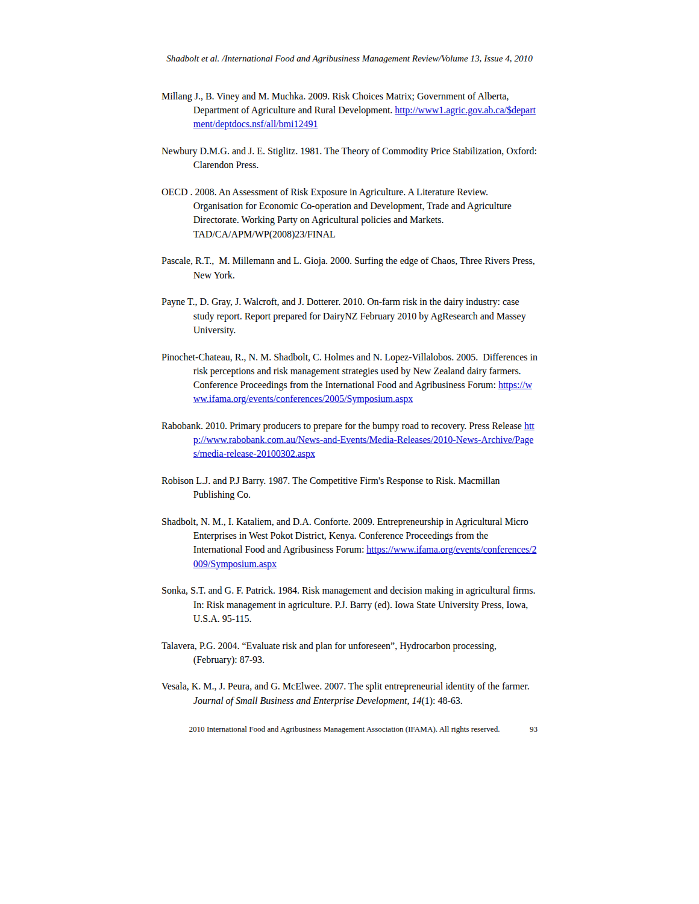Shadbolt et al. /International Food and Agribusiness Management Review/Volume 13, Issue 4, 2010
Millang J., B. Viney and M. Muchka. 2009. Risk Choices Matrix; Government of Alberta, Department of Agriculture and Rural Development. http://www1.agric.gov.ab.ca/$department/deptdocs.nsf/all/bmi12491
Newbury D.M.G. and J. E. Stiglitz. 1981. The Theory of Commodity Price Stabilization, Oxford: Clarendon Press.
OECD . 2008. An Assessment of Risk Exposure in Agriculture. A Literature Review. Organisation for Economic Co-operation and Development, Trade and Agriculture Directorate. Working Party on Agricultural policies and Markets. TAD/CA/APM/WP(2008)23/FINAL
Pascale, R.T., M. Millemann and L. Gioja. 2000. Surfing the edge of Chaos, Three Rivers Press, New York.
Payne T., D. Gray, J. Walcroft, and J. Dotterer. 2010. On-farm risk in the dairy industry: case study report. Report prepared for DairyNZ February 2010 by AgResearch and Massey University.
Pinochet-Chateau, R., N. M. Shadbolt, C. Holmes and N. Lopez-Villalobos. 2005. Differences in risk perceptions and risk management strategies used by New Zealand dairy farmers. Conference Proceedings from the International Food and Agribusiness Forum: https://www.ifama.org/events/conferences/2005/Symposium.aspx
Rabobank. 2010. Primary producers to prepare for the bumpy road to recovery. Press Release http://www.rabobank.com.au/News-and-Events/Media-Releases/2010-News-Archive/Pages/media-release-20100302.aspx
Robison L.J. and P.J Barry. 1987. The Competitive Firm's Response to Risk. Macmillan Publishing Co.
Shadbolt, N. M., I. Kataliem, and D.A. Conforte. 2009. Entrepreneurship in Agricultural Micro Enterprises in West Pokot District, Kenya. Conference Proceedings from the International Food and Agribusiness Forum: https://www.ifama.org/events/conferences/2009/Symposium.aspx
Sonka, S.T. and G. F. Patrick. 1984. Risk management and decision making in agricultural firms. In: Risk management in agriculture. P.J. Barry (ed). Iowa State University Press, Iowa, U.S.A. 95-115.
Talavera, P.G. 2004. “Evaluate risk and plan for unforeseen”, Hydrocarbon processing, (February): 87-93.
Vesala, K. M., J. Peura, and G. McElwee. 2007. The split entrepreneurial identity of the farmer. Journal of Small Business and Enterprise Development, 14(1): 48-63.
2010 International Food and Agribusiness Management Association (IFAMA). All rights reserved. 93